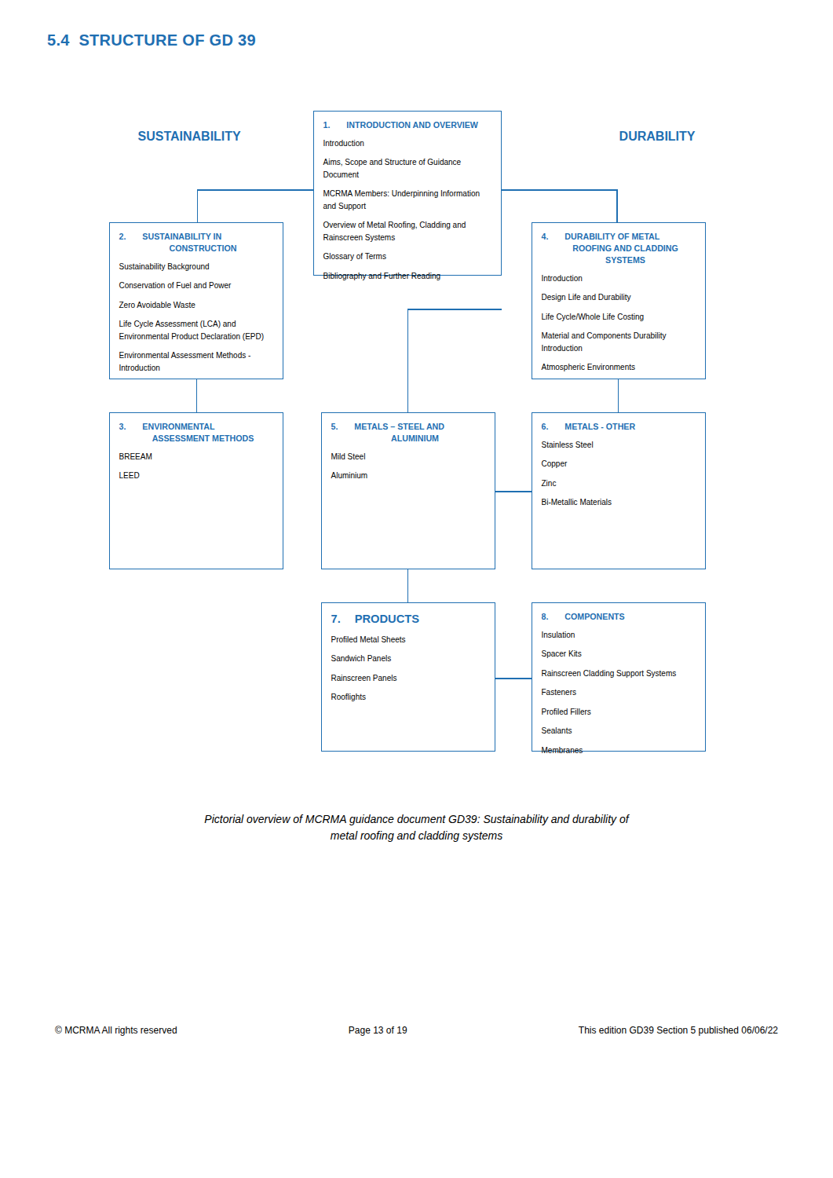5.4 STRUCTURE OF GD 39
SUSTAINABILITY
DURABILITY
1. INTRODUCTION AND OVERVIEW
Introduction
Aims, Scope and Structure of Guidance Document
MCRMA Members: Underpinning Information and Support
Overview of Metal Roofing, Cladding and Rainscreen Systems
Glossary of Terms
Bibliography and Further Reading
2. SUSTAINABILITY IN
CONSTRUCTION
Sustainability Background
Conservation of Fuel and Power
Zero Avoidable Waste
Life Cycle Assessment (LCA) and Environmental Product Declaration (EPD)
Environmental Assessment Methods - Introduction
4. DURABILITY OF METAL
ROOFING AND CLADDING SYSTEMS
Introduction
Design Life and Durability
Life Cycle/Whole Life Costing
Material and Components Durability Introduction
Atmospheric Environments
3. ENVIRONMENTAL
ASSESSMENT METHODS
BREEAM
LEED
5. METALS – STEEL AND
ALUMINIUM
Mild Steel
Aluminium
6. METALS - OTHER
Stainless Steel
Copper
Zinc
Bi-Metallic Materials
7. PRODUCTS
Profiled Metal Sheets
Sandwich Panels
Rainscreen Panels
Rooflights
8. COMPONENTS
Insulation
Spacer Kits
Rainscreen Cladding Support Systems
Fasteners
Profiled Fillers
Sealants
Membranes
Pictorial overview of MCRMA guidance document GD39: Sustainability and durability of
metal roofing and cladding systems
© MCRMA All rights reserved Page 13 of 19 This edition GD39 Section 5 published 06/06/22